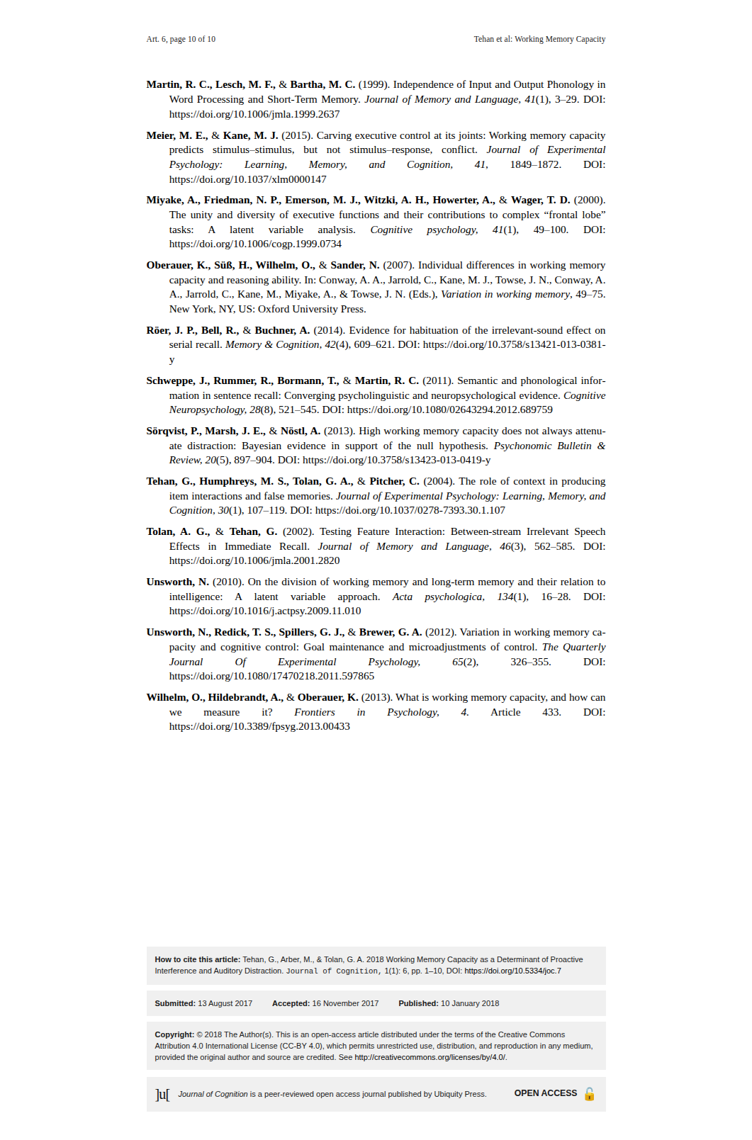Art. 6, page 10 of 10
Tehan et al: Working Memory Capacity
Martin, R. C., Lesch, M. F., & Bartha, M. C. (1999). Independence of Input and Output Phonology in Word Processing and Short-Term Memory. Journal of Memory and Language, 41(1), 3–29. DOI: https://doi.org/10.1006/jmla.1999.2637
Meier, M. E., & Kane, M. J. (2015). Carving executive control at its joints: Working memory capacity predicts stimulus–stimulus, but not stimulus–response, conflict. Journal of Experimental Psychology: Learning, Memory, and Cognition, 41, 1849–1872. DOI: https://doi.org/10.1037/xlm0000147
Miyake, A., Friedman, N. P., Emerson, M. J., Witzki, A. H., Howerter, A., & Wager, T. D. (2000). The unity and diversity of executive functions and their contributions to complex “frontal lobe” tasks: A latent variable analysis. Cognitive psychology, 41(1), 49–100. DOI: https://doi.org/10.1006/cogp.1999.0734
Oberauer, K., Süß, H., Wilhelm, O., & Sander, N. (2007). Individual differences in working memory capacity and reasoning ability. In: Conway, A. A., Jarrold, C., Kane, M. J., Towse, J. N., Conway, A. A., Jarrold, C., Kane, M., Miyake, A., & Towse, J. N. (Eds.), Variation in working memory, 49–75. New York, NY, US: Oxford University Press.
Röer, J. P., Bell, R., & Buchner, A. (2014). Evidence for habituation of the irrelevant-sound effect on serial recall. Memory & Cognition, 42(4), 609–621. DOI: https://doi.org/10.3758/s13421-013-0381-y
Schweppe, J., Rummer, R., Bormann, T., & Martin, R. C. (2011). Semantic and phonological information in sentence recall: Converging psycholinguistic and neuropsychological evidence. Cognitive Neuropsychology, 28(8), 521–545. DOI: https://doi.org/10.1080/02643294.2012.689759
Sörqvist, P., Marsh, J. E., & Nöstl, A. (2013). High working memory capacity does not always attenuate distraction: Bayesian evidence in support of the null hypothesis. Psychonomic Bulletin & Review, 20(5), 897–904. DOI: https://doi.org/10.3758/s13423-013-0419-y
Tehan, G., Humphreys, M. S., Tolan, G. A., & Pitcher, C. (2004). The role of context in producing item interactions and false memories. Journal of Experimental Psychology: Learning, Memory, and Cognition, 30(1), 107–119. DOI: https://doi.org/10.1037/0278-7393.30.1.107
Tolan, A. G., & Tehan, G. (2002). Testing Feature Interaction: Between-stream Irrelevant Speech Effects in Immediate Recall. Journal of Memory and Language, 46(3), 562–585. DOI: https://doi.org/10.1006/jmla.2001.2820
Unsworth, N. (2010). On the division of working memory and long-term memory and their relation to intelligence: A latent variable approach. Acta psychologica, 134(1), 16–28. DOI: https://doi.org/10.1016/j.actpsy.2009.11.010
Unsworth, N., Redick, T. S., Spillers, G. J., & Brewer, G. A. (2012). Variation in working memory capacity and cognitive control: Goal maintenance and microadjustments of control. The Quarterly Journal Of Experimental Psychology, 65(2), 326–355. DOI: https://doi.org/10.1080/17470218.2011.597865
Wilhelm, O., Hildebrandt, A., & Oberauer, K. (2013). What is working memory capacity, and how can we measure it? Frontiers in Psychology, 4. Article 433. DOI: https://doi.org/10.3389/fpsyg.2013.00433
How to cite this article: Tehan, G., Arber, M., & Tolan, G. A. 2018 Working Memory Capacity as a Determinant of Proactive Interference and Auditory Distraction. Journal of Cognition, 1(1): 6, pp. 1–10, DOI: https://doi.org/10.5334/joc.7
Submitted: 13 August 2017
Accepted: 16 November 2017
Published: 10 January 2018
Copyright: © 2018 The Author(s). This is an open-access article distributed under the terms of the Creative Commons Attribution 4.0 International License (CC-BY 4.0), which permits unrestricted use, distribution, and reproduction in any medium, provided the original author and source are credited. See http://creativecommons.org/licenses/by/4.0/.
]u[
Journal of Cognition is a peer-reviewed open access journal published by Ubiquity Press.
OPEN ACCESS 🔓